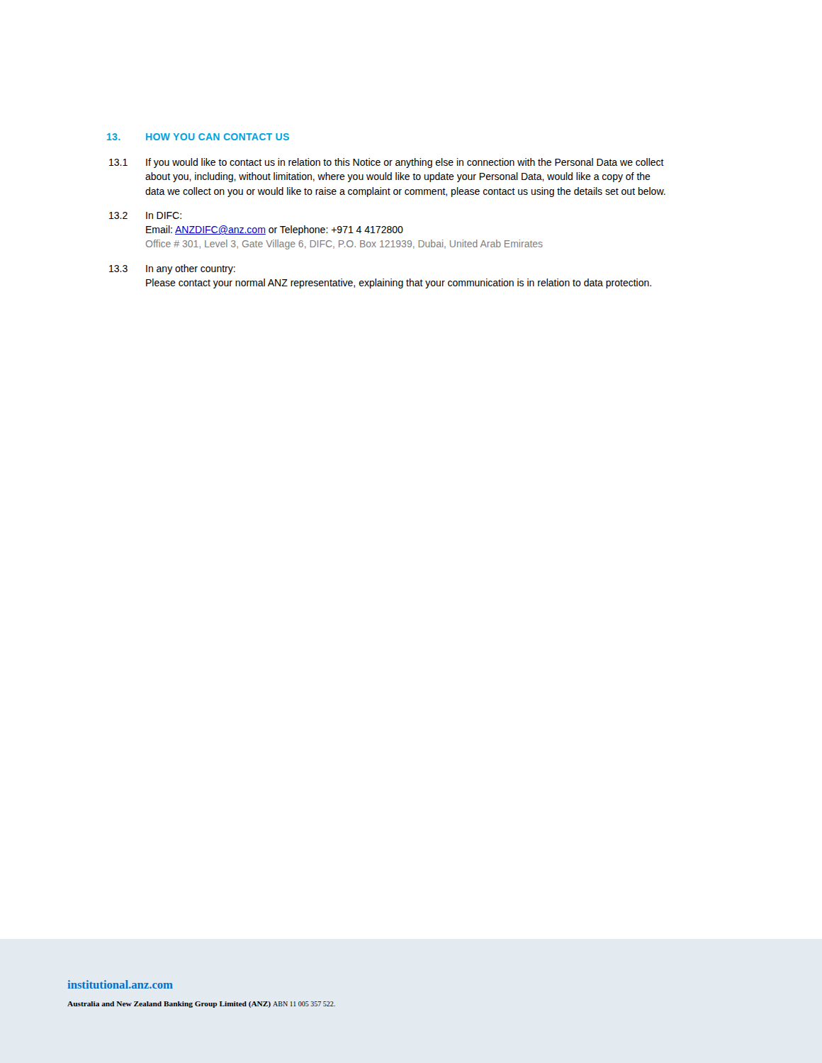13. HOW YOU CAN CONTACT US
13.1
If you would like to contact us in relation to this Notice or anything else in connection with the Personal Data we collect about you, including, without limitation, where you would like to update your Personal Data, would like a copy of the data we collect on you or would like to raise a complaint or comment, please contact us using the details set out below.
13.2
In DIFC:
Email: ANZDIFC@anz.com or Telephone: +971 4 4172800
Office # 301, Level 3, Gate Village 6, DIFC, P.O. Box 121939, Dubai, United Arab Emirates
13.3
In any other country:
Please contact your normal ANZ representative, explaining that your communication is in relation to data protection.
institutional.anz.com
Australia and New Zealand Banking Group Limited (ANZ) ABN 11 005 357 522.